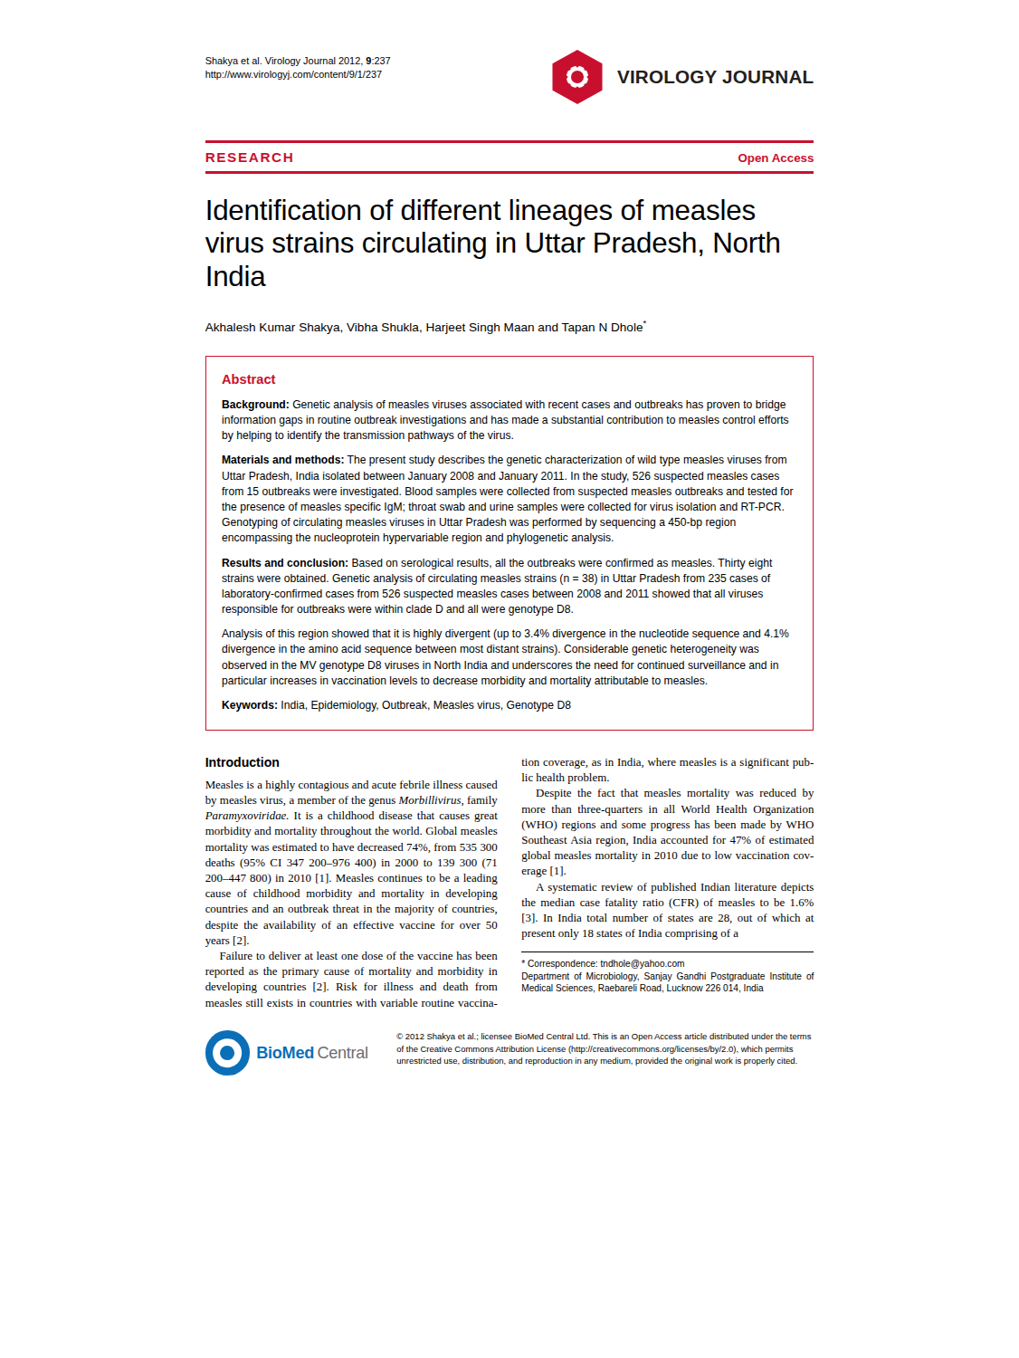Shakya et al. Virology Journal 2012, 9:237
http://www.virologyj.com/content/9/1/237
VIROLOGY JOURNAL
RESEARCH
Open Access
Identification of different lineages of measles virus strains circulating in Uttar Pradesh, North India
Akhalesh Kumar Shakya, Vibha Shukla, Harjeet Singh Maan and Tapan N Dhole*
Abstract
Background: Genetic analysis of measles viruses associated with recent cases and outbreaks has proven to bridge information gaps in routine outbreak investigations and has made a substantial contribution to measles control efforts by helping to identify the transmission pathways of the virus.
Materials and methods: The present study describes the genetic characterization of wild type measles viruses from Uttar Pradesh, India isolated between January 2008 and January 2011. In the study, 526 suspected measles cases from 15 outbreaks were investigated. Blood samples were collected from suspected measles outbreaks and tested for the presence of measles specific IgM; throat swab and urine samples were collected for virus isolation and RT-PCR. Genotyping of circulating measles viruses in Uttar Pradesh was performed by sequencing a 450-bp region encompassing the nucleoprotein hypervariable region and phylogenetic analysis.
Results and conclusion: Based on serological results, all the outbreaks were confirmed as measles. Thirty eight strains were obtained. Genetic analysis of circulating measles strains (n = 38) in Uttar Pradesh from 235 cases of laboratory-confirmed cases from 526 suspected measles cases between 2008 and 2011 showed that all viruses responsible for outbreaks were within clade D and all were genotype D8.
Analysis of this region showed that it is highly divergent (up to 3.4% divergence in the nucleotide sequence and 4.1% divergence in the amino acid sequence between most distant strains). Considerable genetic heterogeneity was observed in the MV genotype D8 viruses in North India and underscores the need for continued surveillance and in particular increases in vaccination levels to decrease morbidity and mortality attributable to measles.
Keywords: India, Epidemiology, Outbreak, Measles virus, Genotype D8
Introduction
Measles is a highly contagious and acute febrile illness caused by measles virus, a member of the genus Morbillivirus, family Paramyxoviridae. It is a childhood disease that causes great morbidity and mortality throughout the world. Global measles mortality was estimated to have decreased 74%, from 535 300 deaths (95% CI 347 200–976 400) in 2000 to 139 300 (71 200–447 800) in 2010 [1]. Measles continues to be a leading cause of childhood morbidity and mortality in developing countries and an outbreak threat in the majority of countries, despite the availability of an effective vaccine for over 50 years [2].
Failure to deliver at least one dose of the vaccine has been reported as the primary cause of mortality and morbidity in developing countries [2]. Risk for illness and death from measles still exists in countries with variable routine vaccination coverage, as in India, where measles is a significant public health problem.
Despite the fact that measles mortality was reduced by more than three-quarters in all World Health Organization (WHO) regions and some progress has been made by WHO Southeast Asia region, India accounted for 47% of estimated global measles mortality in 2010 due to low vaccination coverage [1].
A systematic review of published Indian literature depicts the median case fatality ratio (CFR) of measles to be 1.6% [3]. In India total number of states are 28, out of which at present only 18 states of India comprising of a
* Correspondence: tndhole@yahoo.com
Department of Microbiology, Sanjay Gandhi Postgraduate Institute of Medical Sciences, Raebareli Road, Lucknow 226 014, India
BioMed Central
© 2012 Shakya et al.; licensee BioMed Central Ltd. This is an Open Access article distributed under the terms of the Creative Commons Attribution License (http://creativecommons.org/licenses/by/2.0), which permits unrestricted use, distribution, and reproduction in any medium, provided the original work is properly cited.